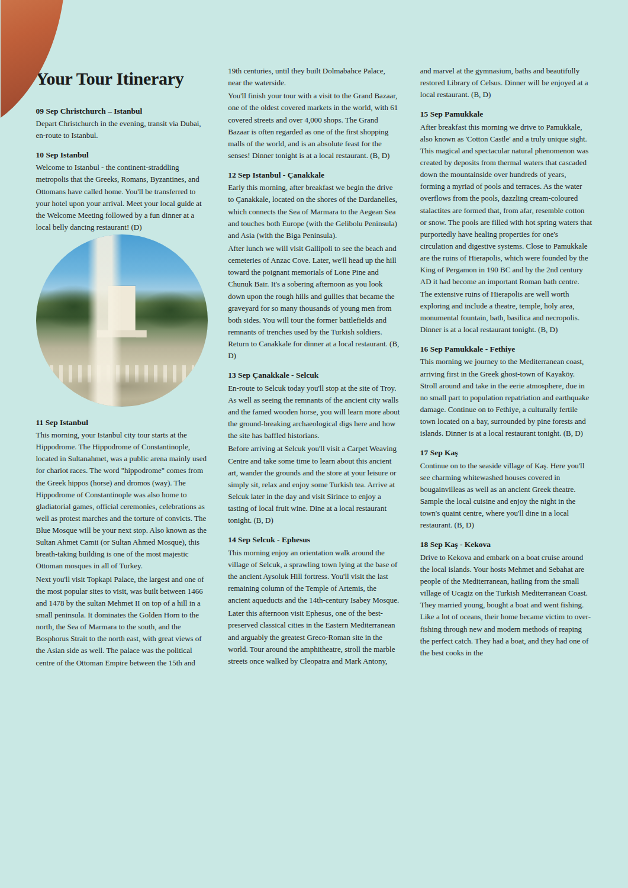Your Tour Itinerary
09 Sep Christchurch – Istanbul
Depart Christchurch in the evening, transit via Dubai, en-route to Istanbul.
10 Sep Istanbul
Welcome to Istanbul - the continent-straddling metropolis that the Greeks, Romans, Byzantines, and Ottomans have called home. You'll be transferred to your hotel upon your arrival. Meet your local guide at the Welcome Meeting followed by a fun dinner at a local belly dancing restaurant! (D)
11 Sep Istanbul
This morning, your Istanbul city tour starts at the Hippodrome. The Hippodrome of Constantinople, located in Sultanahmet, was a public arena mainly used for chariot races. The word "hippodrome" comes from the Greek hippos (horse) and dromos (way). The Hippodrome of Constantinople was also home to gladiatorial games, official ceremonies, celebrations as well as protest marches and the torture of convicts. The Blue Mosque will be your next stop. Also known as the Sultan Ahmet Camii (or Sultan Ahmed Mosque), this breath-taking building is one of the most majestic Ottoman mosques in all of Turkey.
Next you'll visit Topkapi Palace, the largest and one of the most popular sites to visit, was built between 1466 and 1478 by the sultan Mehmet II on top of a hill in a small peninsula. It dominates the Golden Horn to the north, the Sea of Marmara to the south, and the Bosphorus Strait to the north east, with great views of the Asian side as well. The palace was the political centre of the Ottoman Empire between the 15th and 19th centuries, until they built Dolmabahce Palace, near the waterside.
You'll finish your tour with a visit to the Grand Bazaar, one of the oldest covered markets in the world, with 61 covered streets and over 4,000 shops. The Grand Bazaar is often regarded as one of the first shopping malls of the world, and is an absolute feast for the senses! Dinner tonight is at a local restaurant. (B, D)
12 Sep Istanbul - Çanakkale
Early this morning, after breakfast we begin the drive to Çanakkale, located on the shores of the Dardanelles, which connects the Sea of Marmara to the Aegean Sea and touches both Europe (with the Gelibolu Peninsula) and Asia (with the Biga Peninsula).
After lunch we will visit Gallipoli to see the beach and cemeteries of Anzac Cove. Later, we'll head up the hill toward the poignant memorials of Lone Pine and Chunuk Bair. It's a sobering afternoon as you look down upon the rough hills and gullies that became the graveyard for so many thousands of young men from both sides. You will tour the former battlefields and remnants of trenches used by the Turkish soldiers. Return to Canakkale for dinner at a local restaurant. (B, D)
13 Sep Çanakkale - Selcuk
En-route to Selcuk today you'll stop at the site of Troy. As well as seeing the remnants of the ancient city walls and the famed wooden horse, you will learn more about the ground-breaking archaeological digs here and how the site has baffled historians.
Before arriving at Selcuk you'll visit a Carpet Weaving Centre and take some time to learn about this ancient art, wander the grounds and the store at your leisure or simply sit, relax and enjoy some Turkish tea. Arrive at Selcuk later in the day and visit Sirince to enjoy a tasting of local fruit wine. Dine at a local restaurant tonight. (B, D)
14 Sep Selcuk - Ephesus
This morning enjoy an orientation walk around the village of Selcuk, a sprawling town lying at the base of the ancient Aysoluk Hill fortress. You'll visit the last remaining column of the Temple of Artemis, the ancient aqueducts and the 14th-century Isabey Mosque.
Later this afternoon visit Ephesus, one of the best-preserved classical cities in the Eastern Mediterranean and arguably the greatest Greco-Roman site in the world. Tour around the amphitheatre, stroll the marble streets once walked by Cleopatra and Mark Antony, and marvel at the gymnasium, baths and beautifully restored Library of Celsus. Dinner will be enjoyed at a local restaurant. (B, D)
15 Sep Pamukkale
After breakfast this morning we drive to Pamukkale, also known as 'Cotton Castle' and a truly unique sight. This magical and spectacular natural phenomenon was created by deposits from thermal waters that cascaded down the mountainside over hundreds of years, forming a myriad of pools and terraces. As the water overflows from the pools, dazzling cream-coloured stalactites are formed that, from afar, resemble cotton or snow. The pools are filled with hot spring waters that purportedly have healing properties for one's circulation and digestive systems. Close to Pamukkale are the ruins of Hierapolis, which were founded by the King of Pergamon in 190 BC and by the 2nd century AD it had become an important Roman bath centre. The extensive ruins of Hierapolis are well worth exploring and include a theatre, temple, holy area, monumental fountain, bath, basilica and necropolis. Dinner is at a local restaurant tonight. (B, D)
16 Sep Pamukkale - Fethiye
This morning we journey to the Mediterranean coast, arriving first in the Greek ghost-town of Kayaköy. Stroll around and take in the eerie atmosphere, due in no small part to population repatriation and earthquake damage. Continue on to Fethiye, a culturally fertile town located on a bay, surrounded by pine forests and islands. Dinner is at a local restaurant tonight. (B, D)
17 Sep Kaş
Continue on to the seaside village of Kaş. Here you'll see charming whitewashed houses covered in bougainvilleas as well as an ancient Greek theatre. Sample the local cuisine and enjoy the night in the town's quaint centre, where you'll dine in a local restaurant. (B, D)
18 Sep Kaş - Kekova
Drive to Kekova and embark on a boat cruise around the local islands. Your hosts Mehmet and Sebahat are people of the Mediterranean, hailing from the small village of Ucagiz on the Turkish Mediterranean Coast. They married young, bought a boat and went fishing. Like a lot of oceans, their home became victim to over-fishing through new and modern methods of reaping the perfect catch. They had a boat, and they had one of the best cooks in the